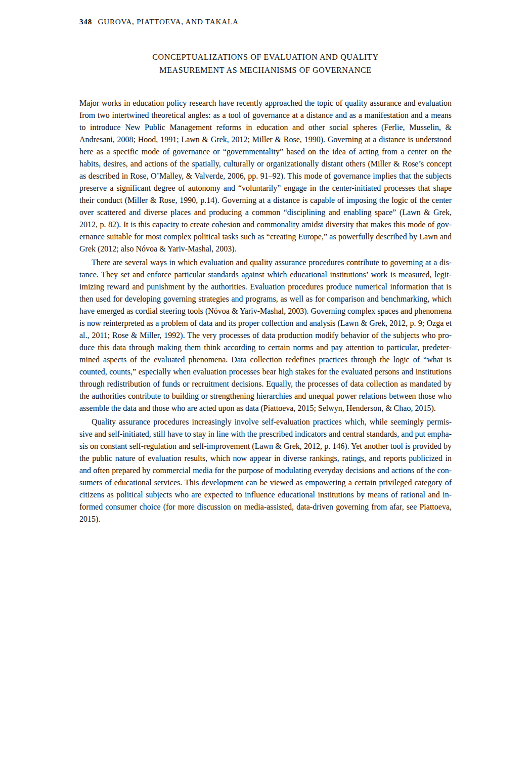348 Gurova, Piattoeva, and Takala
Conceptualizations of Evaluation and Quality Measurement as Mechanisms of Governance
Major works in education policy research have recently approached the topic of quality assurance and evaluation from two intertwined theoretical angles: as a tool of governance at a distance and as a manifestation and a means to introduce New Public Management reforms in education and other social spheres (Ferlie, Musselin, & Andresani, 2008; Hood, 1991; Lawn & Grek, 2012; Miller & Rose, 1990). Governing at a distance is understood here as a specific mode of governance or “governmentality” based on the idea of acting from a center on the habits, desires, and actions of the spatially, culturally or organizationally distant others (Miller & Rose’s concept as described in Rose, O’Malley, & Valverde, 2006, pp. 91–92). This mode of governance implies that the subjects preserve a significant degree of autonomy and “voluntarily” engage in the center-initiated processes that shape their conduct (Miller & Rose, 1990, p.14). Governing at a distance is capable of imposing the logic of the center over scattered and diverse places and producing a common “disciplining and enabling space” (Lawn & Grek, 2012, p. 82). It is this capacity to create cohesion and commonality amidst diversity that makes this mode of governance suitable for most complex political tasks such as “creating Europe,” as powerfully described by Lawn and Grek (2012; also Nóvoa & Yariv-Mashal, 2003).
There are several ways in which evaluation and quality assurance procedures contribute to governing at a distance. They set and enforce particular standards against which educational institutions’ work is measured, legitimizing reward and punishment by the authorities. Evaluation procedures produce numerical information that is then used for developing governing strategies and programs, as well as for comparison and benchmarking, which have emerged as cordial steering tools (Nóvoa & Yariv-Mashal, 2003). Governing complex spaces and phenomena is now reinterpreted as a problem of data and its proper collection and analysis (Lawn & Grek, 2012, p. 9; Ozga et al., 2011; Rose & Miller, 1992). The very processes of data production modify behavior of the subjects who produce this data through making them think according to certain norms and pay attention to particular, predetermined aspects of the evaluated phenomena. Data collection redefines practices through the logic of “what is counted, counts,” especially when evaluation processes bear high stakes for the evaluated persons and institutions through redistribution of funds or recruitment decisions. Equally, the processes of data collection as mandated by the authorities contribute to building or strengthening hierarchies and unequal power relations between those who assemble the data and those who are acted upon as data (Piattoeva, 2015; Selwyn, Henderson, & Chao, 2015).
Quality assurance procedures increasingly involve self-evaluation practices which, while seemingly permissive and self-initiated, still have to stay in line with the prescribed indicators and central standards, and put emphasis on constant self-regulation and self-improvement (Lawn & Grek, 2012, p. 146). Yet another tool is provided by the public nature of evaluation results, which now appear in diverse rankings, ratings, and reports publicized in and often prepared by commercial media for the purpose of modulating everyday decisions and actions of the consumers of educational services. This development can be viewed as empowering a certain privileged category of citizens as political subjects who are expected to influence educational institutions by means of rational and informed consumer choice (for more discussion on media-assisted, data-driven governing from afar, see Piattoeva, 2015).